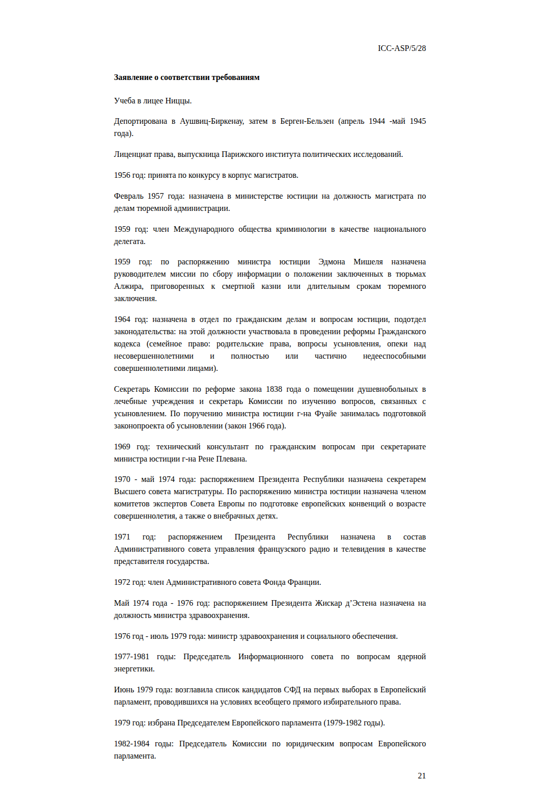ICC-ASP/5/28
Заявление о соответствии требованиям
Учеба в лицее Ниццы.
Депортирована в Аушвиц-Биркенау, затем в Берген-Бельзен (апрель 1944 -май 1945 года).
Лиценциат права, выпускница Парижского института политических исследований.
1956 год: принята по конкурсу в корпус магистратов.
Февраль 1957 года: назначена в министерстве юстиции на должность магистрата по делам тюремной администрации.
1959 год: член Международного общества криминологии в качестве национального делегата.
1959 год: по распоряжению министра юстиции Эдмона Мишеля назначена руководителем миссии по сбору информации о положении заключенных в тюрьмах Алжира, приговоренных к смертной казни или длительным срокам тюремного заключения.
1964 год: назначена в отдел по гражданским делам и вопросам юстиции, подотдел законодательства: на этой должности участвовала в проведении реформы Гражданского кодекса (семейное право: родительские права, вопросы усыновления, опеки над несовершеннолетними и полностью или частично недееспособными совершеннолетними лицами).
Секретарь Комиссии по реформе закона 1838 года о помещении душевнобольных в лечебные учреждения и секретарь Комиссии по изучению вопросов, связанных с усыновлением. По поручению министра юстиции г-на Фуайе занималась подготовкой законопроекта об усыновлении (закон 1966 года).
1969 год: технический консультант по гражданским вопросам при секретариате министра юстиции г-на Рене Плевана.
1970 - май 1974 года: распоряжением Президента Республики назначена секретарем Высшего совета магистратуры. По распоряжению министра юстиции назначена членом комитетов экспертов Совета Европы по подготовке европейских конвенций о возрасте совершеннолетия, а также о внебрачных детях.
1971 год: распоряжением Президента Республики назначена в состав Административного совета управления французского радио и телевидения в качестве представителя государства.
1972 год: член Административного совета Фонда Франции.
Май 1974 года - 1976 год: распоряжением Президента Жискар д’Эстена назначена на должность министра здравоохранения.
1976 год - июль 1979 года: министр здравоохранения и социального обеспечения.
1977-1981 годы: Председатель Информационного совета по вопросам ядерной энергетики.
Июнь 1979 года: возглавила список кандидатов СФД на первых выборах в Европейский парламент, проводившихся на условиях всеобщего прямого избирательного права.
1979 год: избрана Председателем Европейского парламента (1979-1982 годы).
1982-1984 годы: Председатель Комиссии по юридическим вопросам Европейского парламента.
21